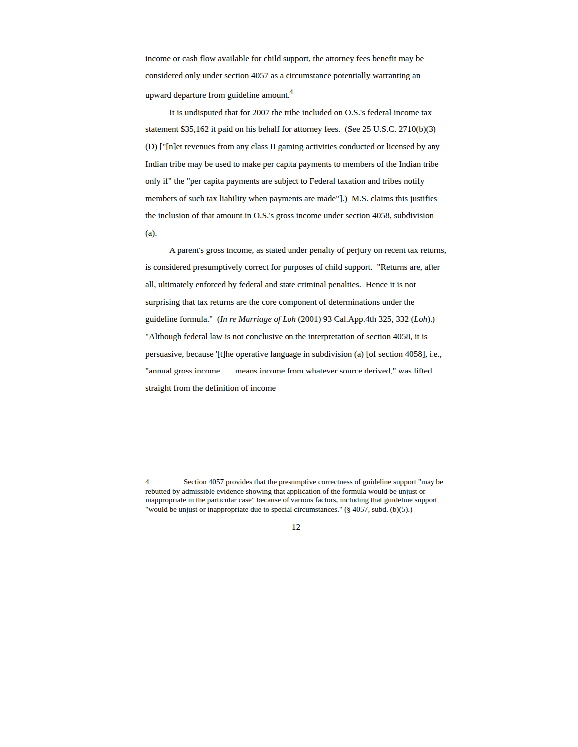income or cash flow available for child support, the attorney fees benefit may be considered only under section 4057 as a circumstance potentially warranting an upward departure from guideline amount.4
It is undisputed that for 2007 the tribe included on O.S.'s federal income tax statement $35,162 it paid on his behalf for attorney fees. (See 25 U.S.C. 2710(b)(3)(D) ["[n]et revenues from any class II gaming activities conducted or licensed by any Indian tribe may be used to make per capita payments to members of the Indian tribe only if" the "per capita payments are subject to Federal taxation and tribes notify members of such tax liability when payments are made"].) M.S. claims this justifies the inclusion of that amount in O.S.'s gross income under section 4058, subdivision (a).
A parent's gross income, as stated under penalty of perjury on recent tax returns, is considered presumptively correct for purposes of child support. "Returns are, after all, ultimately enforced by federal and state criminal penalties. Hence it is not surprising that tax returns are the core component of determinations under the guideline formula." (In re Marriage of Loh (2001) 93 Cal.App.4th 325, 332 (Loh).) "Although federal law is not conclusive on the interpretation of section 4058, it is persuasive, because '[t]he operative language in subdivision (a) [of section 4058], i.e., "annual gross income . . . means income from whatever source derived," was lifted straight from the definition of income
4 Section 4057 provides that the presumptive correctness of guideline support "may be rebutted by admissible evidence showing that application of the formula would be unjust or inappropriate in the particular case" because of various factors, including that guideline support "would be unjust or inappropriate due to special circumstances." (§ 4057, subd. (b)(5).)
12